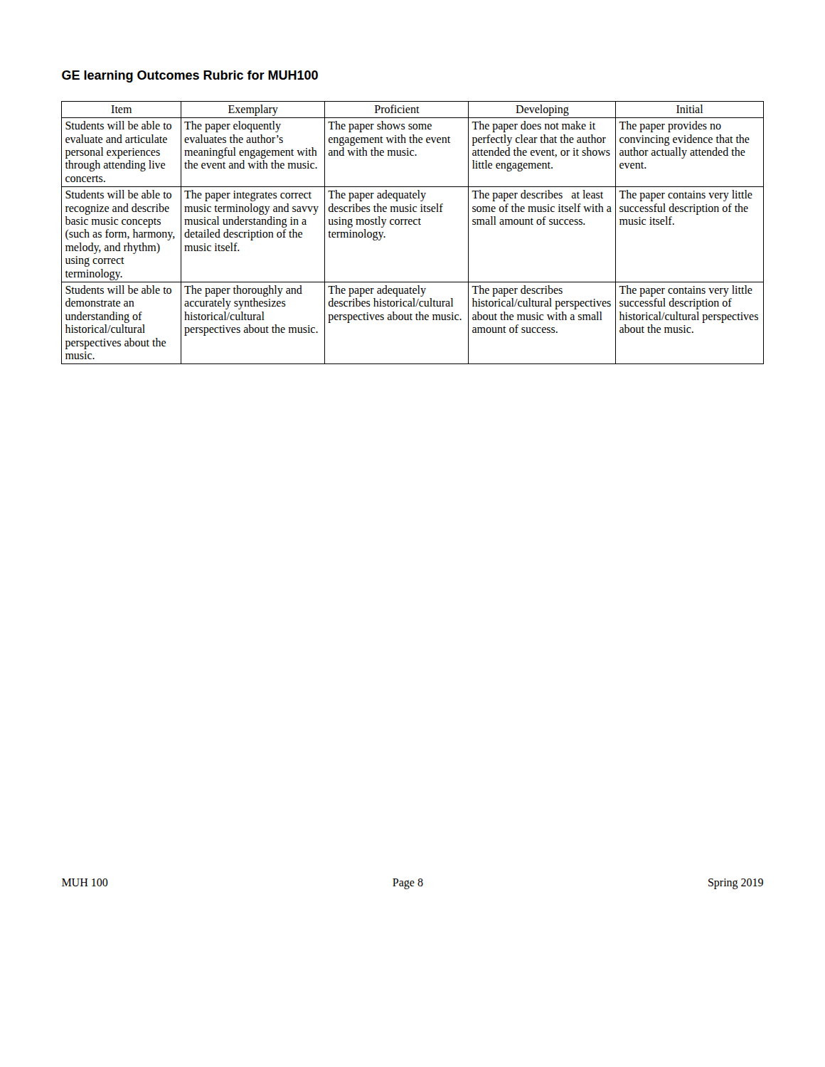GE learning Outcomes Rubric for MUH100
| Item | Exemplary | Proficient | Developing | Initial |
| --- | --- | --- | --- | --- |
| Students will be able to evaluate and articulate personal experiences through attending live concerts. | The paper eloquently evaluates the author’s meaningful engagement with the event and with the music. | The paper shows some engagement with the event and with the music. | The paper does not make it perfectly clear that the author attended the event, or it shows little engagement. | The paper provides no convincing evidence that the author actually attended the event. |
| Students will be able to recognize and describe basic music concepts (such as form, harmony, melody, and rhythm) using correct terminology. | The paper integrates correct music terminology and savvy musical understanding in a detailed description of the music itself. | The paper adequately describes the music itself using mostly correct terminology. | The paper describes at least some of the music itself with a small amount of success. | The paper contains very little successful description of the music itself. |
| Students will be able to demonstrate an understanding of historical/cultural perspectives about the music. | The paper thoroughly and accurately synthesizes historical/cultural perspectives about the music. | The paper adequately describes historical/cultural perspectives about the music. | The paper describes historical/cultural perspectives about the music with a small amount of success. | The paper contains very little successful description of historical/cultural perspectives about the music. |
MUH 100 Page 8 Spring 2019